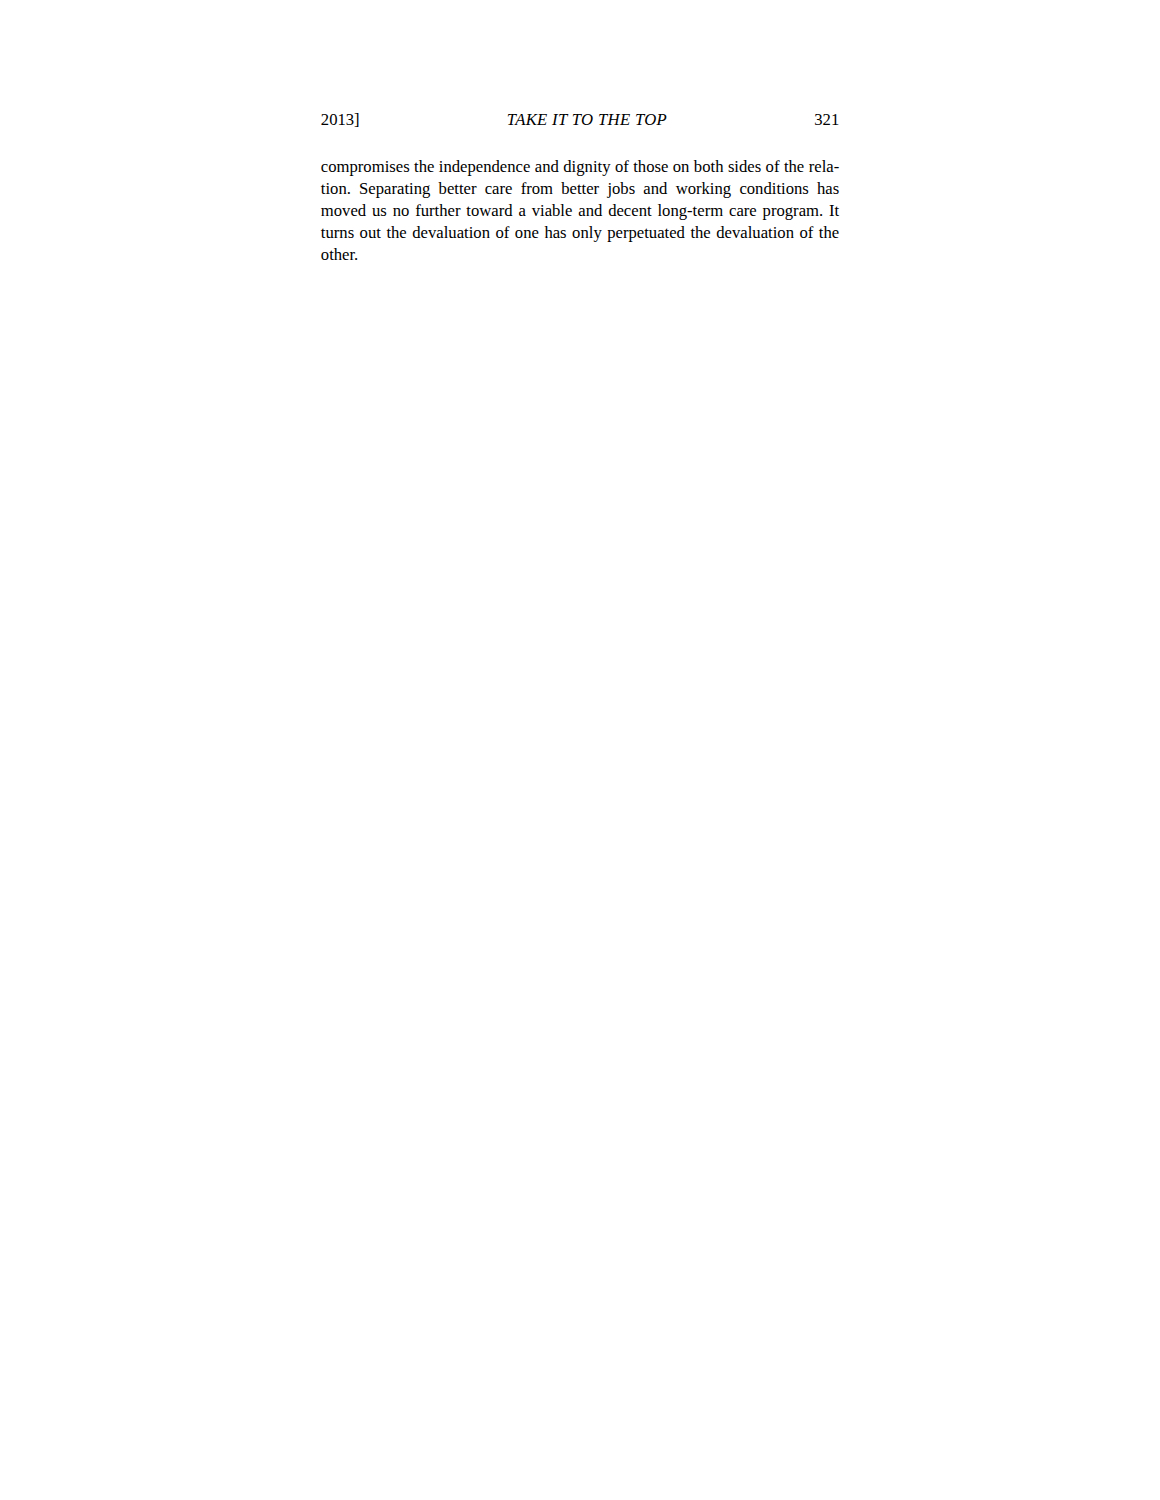2013] TAKE IT TO THE TOP 321
compromises the independence and dignity of those on both sides of the relation. Separating better care from better jobs and working conditions has moved us no further toward a viable and decent long-term care program. It turns out the devaluation of one has only perpetuated the devaluation of the other.